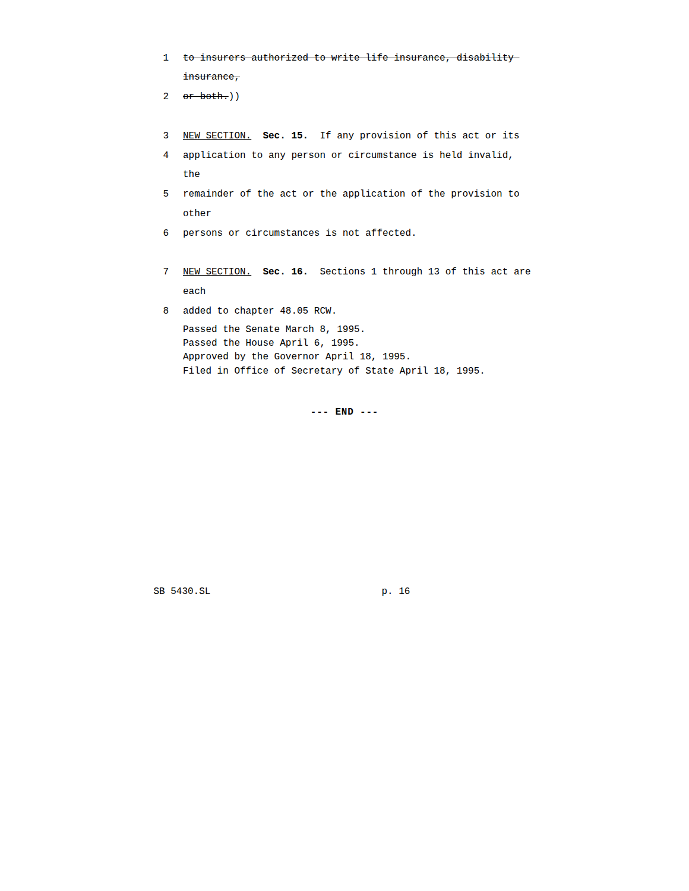to insurers authorized to write life insurance, disability insurance,
or both.))
NEW SECTION. Sec. 15. If any provision of this act or its
application to any person or circumstance is held invalid, the
remainder of the act or the application of the provision to other
persons or circumstances is not affected.
NEW SECTION. Sec. 16. Sections 1 through 13 of this act are each
added to chapter 48.05 RCW.
Passed the Senate March 8, 1995. Passed the House April 6, 1995. Approved by the Governor April 18, 1995. Filed in Office of Secretary of State April 18, 1995.
--- END ---
SB 5430.SL
p. 16